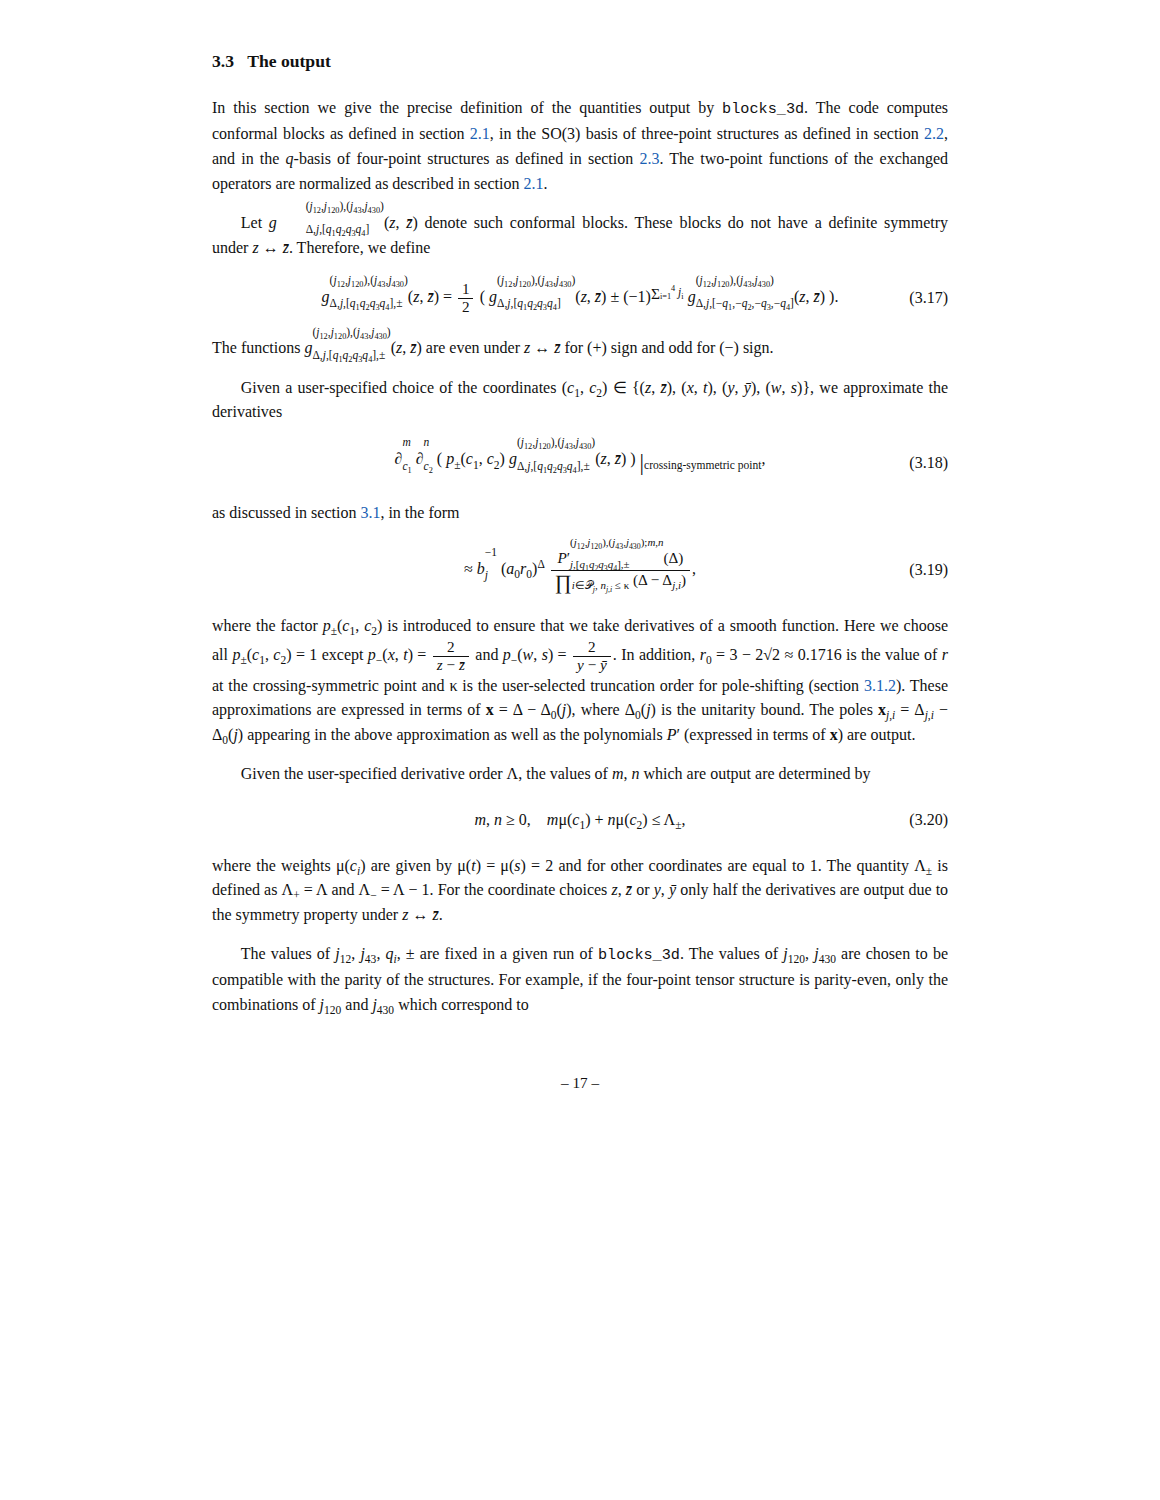3.3 The output
In this section we give the precise definition of the quantities output by blocks_3d. The code computes conformal blocks as defined in section 2.1, in the SO(3) basis of three-point structures as defined in section 2.2, and in the q-basis of four-point structures as defined in section 2.3. The two-point functions of the exchanged operators are normalized as described in section 2.1.
Let g(j12,j120),(j43,j430) Δ,j,[q1q2q3q4](z, z̄) denote such conformal blocks. These blocks do not have a definite symmetry under z ↔ z̄. Therefore, we define
g(j12,j120),(j43,j430) Δ,j,[q1q2q3q4],±(z, z̄) = 12 ( g(j12,j120),(j43,j430) Δ,j,[q1q2q3q4](z, z̄) ± (−1)Σi=14 ji g(j12,j120),(j43,j430) Δ,j,[−q1,−q2,−q3,−q4](z, z̄) ). (3.17)
The functions g(j12,j120),(j43,j430) Δ,j,[q1q2q3q4],±(z, z̄) are even under z ↔ z̄ for (+) sign and odd for (−) sign.
Given a user-specified choice of the coordinates (c1, c2) ∈ {(z, z̄), (x, t), (y, ȳ), (w, s)}, we approximate the derivatives
∂mc1 ∂nc2 ( p±(c1, c2) g(j12,j120),(j43,j430) Δ,j,[q1q2q3q4],±(z, z̄) ) |crossing-symmetric point, (3.18)
as discussed in section 3.1, in the form
≈ b−1 j (a0r0)Δ P′(j12,j120),(j43,j430);m,n j,[q1q2q3q4],±(Δ) ∏i∈𝒫j, nj,i ≤ κ (Δ − Δj,i) , (3.19)
where the factor p±(c1, c2) is introduced to ensure that we take derivatives of a smooth function. Here we choose all p±(c1, c2) = 1 except p−(x, t) = 2 z − z̄ and p−(w, s) = 2 y − ȳ. In addition, r0 = 3 − 2√2 ≈ 0.1716 is the value of r at the crossing-symmetric point and κ is the user-selected truncation order for pole-shifting (section 3.1.2). These approximations are expressed in terms of x = Δ − Δ0(j), where Δ0(j) is the unitarity bound. The poles xj,i = Δj,i − Δ0(j) appearing in the above approximation as well as the polynomials P′ (expressed in terms of x) are output.
Given the user-specified derivative order Λ, the values of m, n which are output are determined by
m, n ≥ 0, mμ(c1) + nμ(c2) ≤ Λ±, (3.20)
where the weights μ(ci) are given by μ(t) = μ(s) = 2 and for other coordinates are equal to 1. The quantity Λ± is defined as Λ+ = Λ and Λ− = Λ − 1. For the coordinate choices z, z̄ or y, ȳ only half the derivatives are output due to the symmetry property under z ↔ z̄.
The values of j12, j43, qi, ± are fixed in a given run of blocks_3d. The values of j120, j430 are chosen to be compatible with the parity of the structures. For example, if the four-point tensor structure is parity-even, only the combinations of j120 and j430 which correspond to
– 17 –